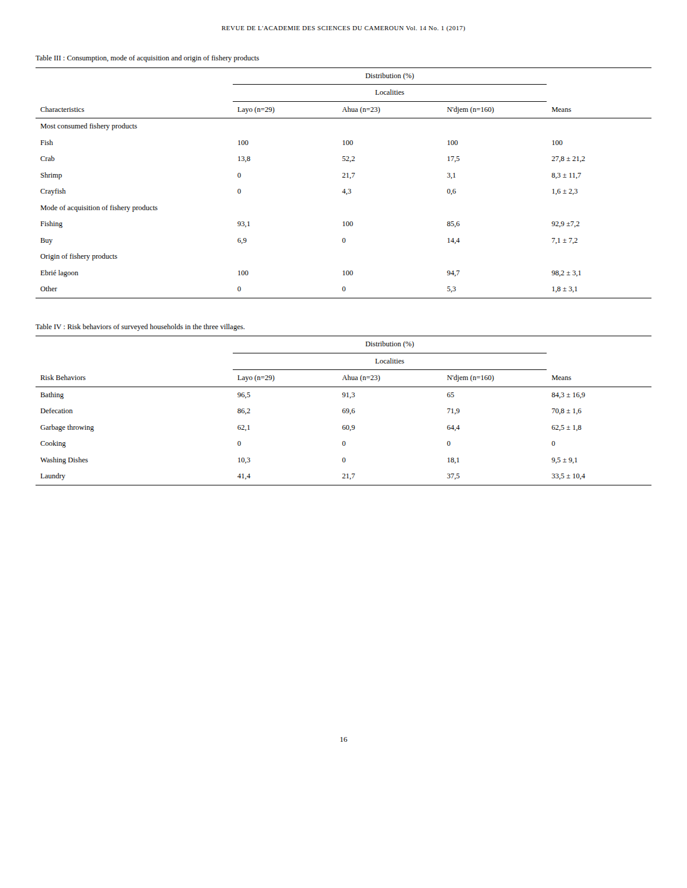REVUE DE L'ACADEMIE DES SCIENCES DU CAMEROUN Vol. 14 No. 1 (2017)
Table III : Consumption, mode of acquisition and origin of fishery products
| | Distribution (%) | |
| | Localities | |
| Characteristics | Layo (n=29) | Ahua (n=23) | N'djem (n=160) | Means |
| Most consumed fishery products | | | | |
| Fish | 100 | 100 | 100 | 100 |
| Crab | 13,8 | 52,2 | 17,5 | 27,8 ± 21,2 |
| Shrimp | 0 | 21,7 | 3,1 | 8,3 ± 11,7 |
| Crayfish | 0 | 4,3 | 0,6 | 1,6 ± 2,3 |
| Mode of acquisition of fishery products | | | | |
| Fishing | 93,1 | 100 | 85,6 | 92,9 ±7,2 |
| Buy | 6,9 | 0 | 14,4 | 7,1 ± 7,2 |
| Origin of fishery products | | | | |
| Ebrié lagoon | 100 | 100 | 94,7 | 98,2 ± 3,1 |
| Other | 0 | 0 | 5,3 | 1,8 ± 3,1 |
Table IV : Risk behaviors of surveyed households in the three villages.
| | Distribution (%) | |
| | Localities | |
| Risk Behaviors | Layo (n=29) | Ahua (n=23) | N'djem (n=160) | Means |
| Bathing | 96,5 | 91,3 | 65 | 84,3 ± 16,9 |
| Defecation | 86,2 | 69,6 | 71,9 | 70,8 ± 1,6 |
| Garbage throwing | 62,1 | 60,9 | 64,4 | 62,5 ± 1,8 |
| Cooking | 0 | 0 | 0 | 0 |
| Washing Dishes | 10,3 | 0 | 18,1 | 9,5 ± 9,1 |
| Laundry | 41,4 | 21,7 | 37,5 | 33,5 ± 10,4 |
16